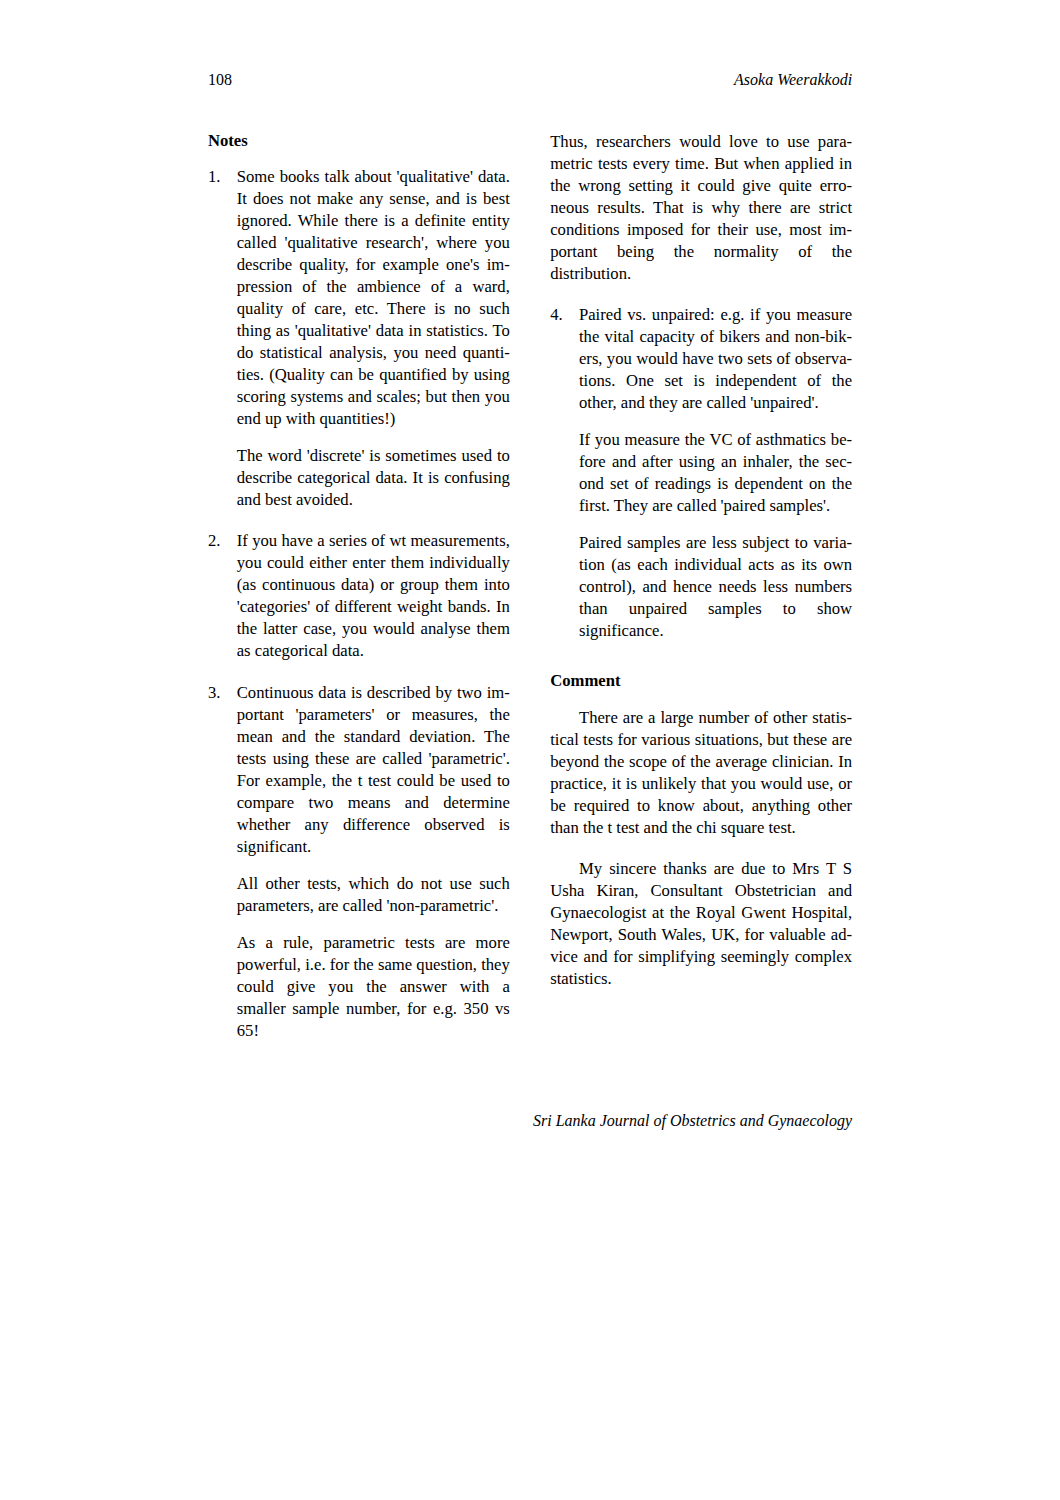108 Asoka Weerakkodi
Notes
1.
Some books talk about 'qualitative' data. It does not make any sense, and is best ignored. While there is a definite entity called 'qualitative research', where you describe quality, for example one's impression of the ambience of a ward, quality of care, etc. There is no such thing as 'qualitative' data in statistics. To do statistical analysis, you need quantities. (Quality can be quantified by using scoring systems and scales; but then you end up with quantities!)
The word 'discrete' is sometimes used to describe categorical data. It is confusing and best avoided.
2.
If you have a series of wt measurements, you could either enter them individually (as continuous data) or group them into 'categories' of different weight bands. In the latter case, you would analyse them as categorical data.
3.
Continuous data is described by two important 'parameters' or measures, the mean and the standard deviation. The tests using these are called 'parametric'. For example, the t test could be used to compare two means and determine whether any difference observed is significant.
All other tests, which do not use such parameters, are called 'non-parametric'.
As a rule, parametric tests are more powerful, i.e. for the same question, they could give you the answer with a smaller sample number, for e.g. 350 vs 65!
Thus, researchers would love to use parametric tests every time. But when applied in the wrong setting it could give quite erroneous results. That is why there are strict conditions imposed for their use, most important being the normality of the distribution.
4.
Paired vs. unpaired: e.g. if you measure the vital capacity of bikers and non-bikers, you would have two sets of observations. One set is independent of the other, and they are called 'unpaired'.
If you measure the VC of asthmatics before and after using an inhaler, the second set of readings is dependent on the first. They are called 'paired samples'.
Paired samples are less subject to variation (as each individual acts as its own control), and hence needs less numbers than unpaired samples to show significance.
Comment
There are a large number of other statistical tests for various situations, but these are beyond the scope of the average clinician. In practice, it is unlikely that you would use, or be required to know about, anything other than the t test and the chi square test.
My sincere thanks are due to Mrs T S Usha Kiran, Consultant Obstetrician and Gynaecologist at the Royal Gwent Hospital, Newport, South Wales, UK, for valuable advice and for simplifying seemingly complex statistics.
Sri Lanka Journal of Obstetrics and Gynaecology